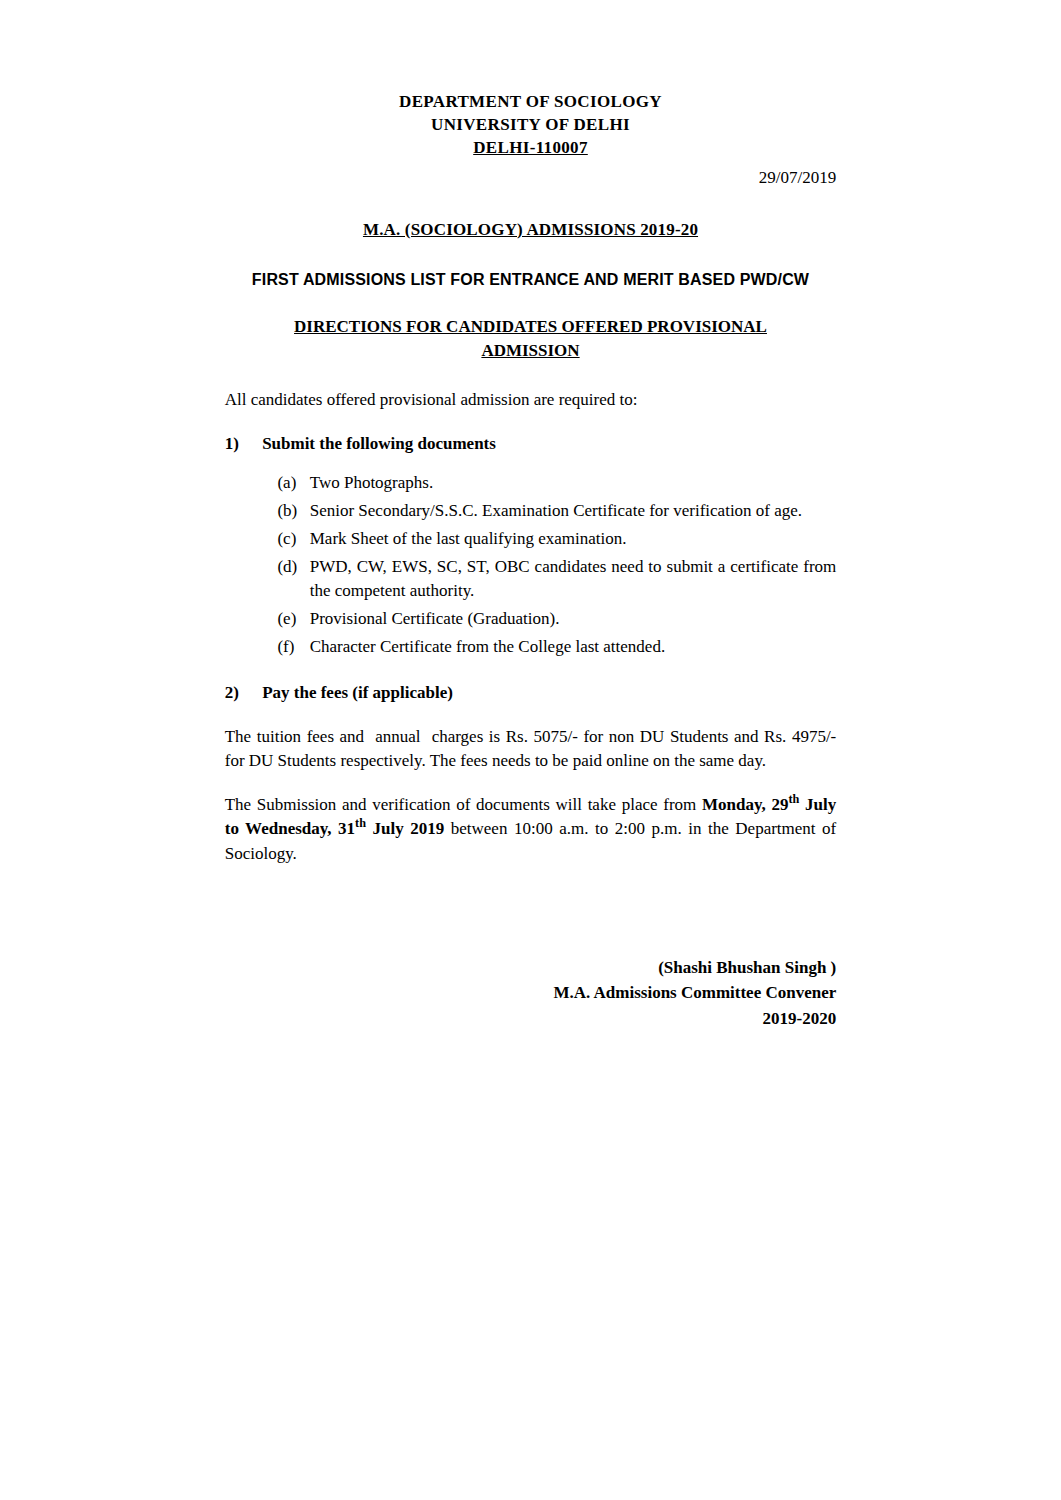DEPARTMENT OF SOCIOLOGY
UNIVERSITY OF DELHI
DELHI-110007
29/07/2019
M.A. (SOCIOLOGY) ADMISSIONS 2019-20
FIRST ADMISSIONS LIST FOR ENTRANCE AND MERIT BASED PWD/CW
DIRECTIONS FOR CANDIDATES OFFERED PROVISIONAL
ADMISSION
All candidates offered provisional admission are required to:
1) Submit the following documents
(a) Two Photographs.
(b) Senior Secondary/S.S.C. Examination Certificate for verification of age.
(c) Mark Sheet of the last qualifying examination.
(d) PWD, CW, EWS, SC, ST, OBC candidates need to submit a certificate from the competent authority.
(e) Provisional Certificate (Graduation).
(f) Character Certificate from the College last attended.
2) Pay the fees (if applicable)
The tuition fees and annual charges is Rs. 5075/- for non DU Students and Rs. 4975/- for DU Students respectively. The fees needs to be paid online on the same day.
The Submission and verification of documents will take place from Monday, 29th July to Wednesday, 31th July 2019 between 10:00 a.m. to 2:00 p.m. in the Department of Sociology.
(Shashi Bhushan Singh )
M.A. Admissions Committee Convener
2019-2020